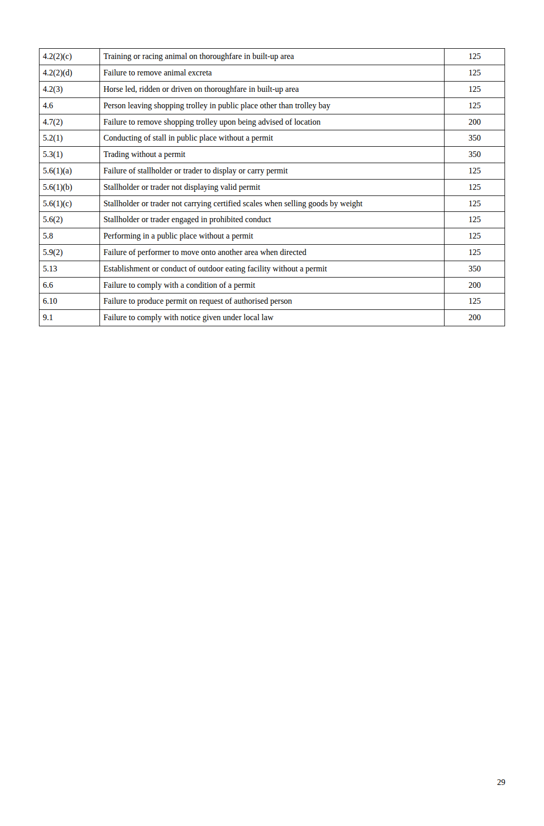| 4.2(2)(c) | Training or racing animal on thoroughfare in built-up area | 125 |
| 4.2(2)(d) | Failure to remove animal excreta | 125 |
| 4.2(3) | Horse led, ridden or driven on thoroughfare in built-up area | 125 |
| 4.6 | Person leaving shopping trolley in public place other than trolley bay | 125 |
| 4.7(2) | Failure to remove shopping trolley upon being advised of location | 200 |
| 5.2(1) | Conducting of stall in public place without a permit | 350 |
| 5.3(1) | Trading without a permit | 350 |
| 5.6(1)(a) | Failure of stallholder or trader to display or carry permit | 125 |
| 5.6(1)(b) | Stallholder or trader not displaying valid permit | 125 |
| 5.6(1)(c) | Stallholder or trader not carrying certified scales when selling goods by weight | 125 |
| 5.6(2) | Stallholder or trader engaged in prohibited conduct | 125 |
| 5.8 | Performing in a public place without a permit | 125 |
| 5.9(2) | Failure of performer to move onto another area when directed | 125 |
| 5.13 | Establishment or conduct of outdoor eating facility without a permit | 350 |
| 6.6 | Failure to comply with a condition of a permit | 200 |
| 6.10 | Failure to produce permit on request of authorised person | 125 |
| 9.1 | Failure to comply with notice given under local law | 200 |
29